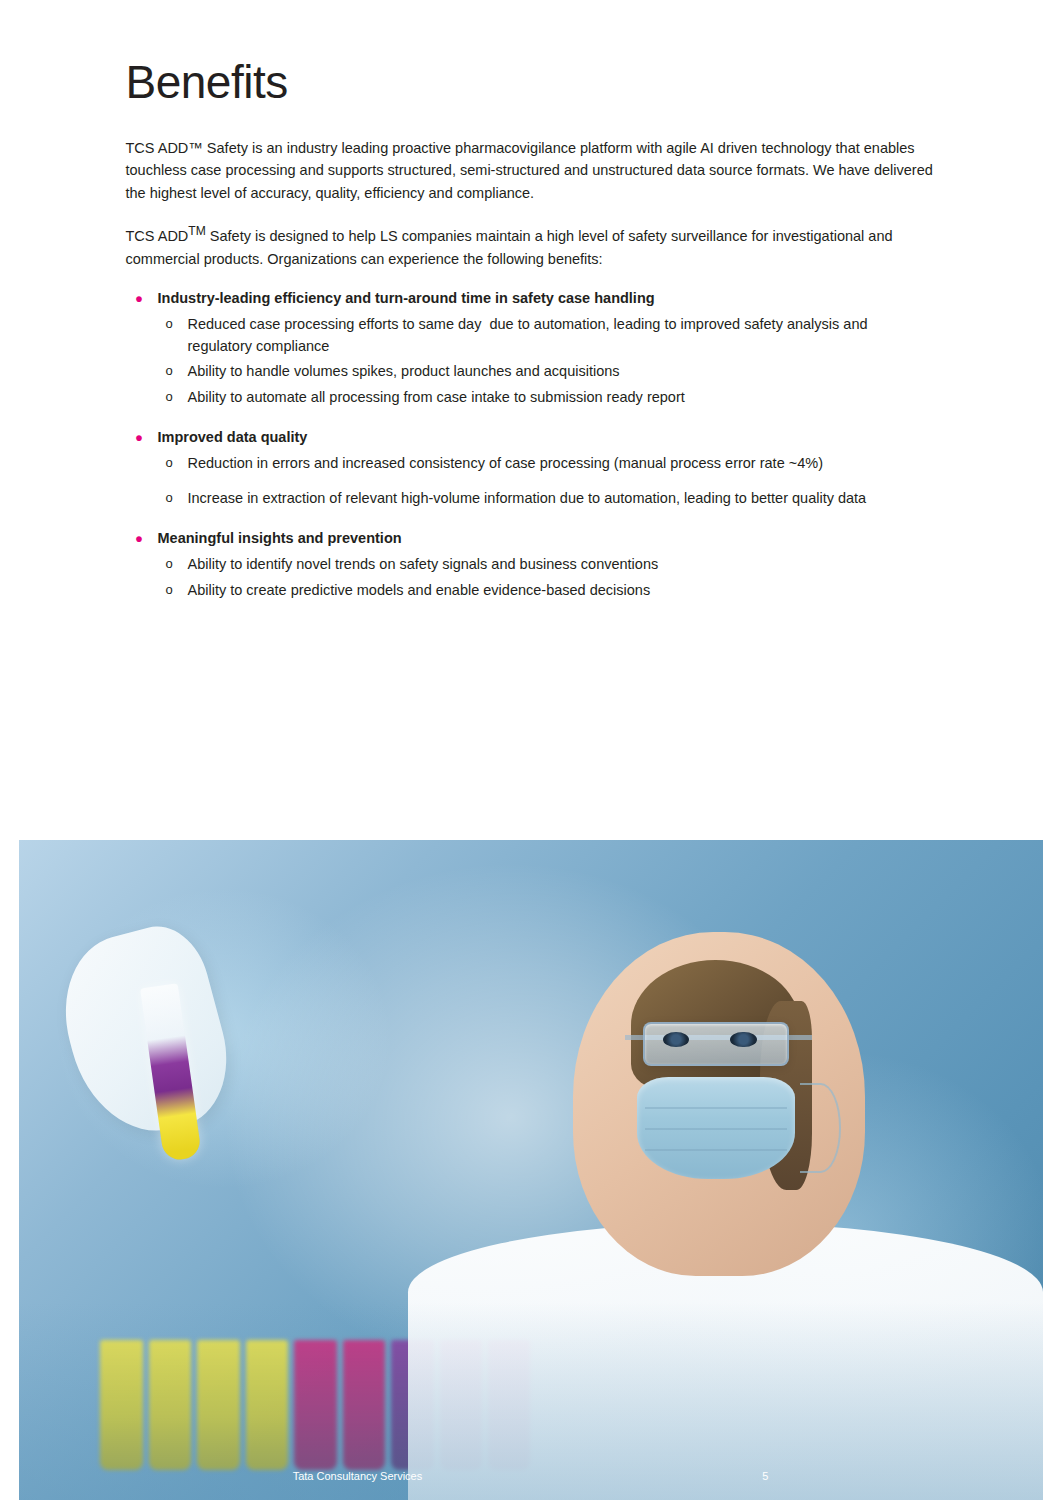Benefits
TCS ADD™ Safety is an industry leading proactive pharmacovigilance platform with agile AI driven technology that enables touchless case processing and supports structured, semi-structured and unstructured data source formats. We have delivered the highest level of accuracy, quality, efficiency and compliance.
TCS ADDTM Safety is designed to help LS companies maintain a high level of safety surveillance for investigational and commercial products. Organizations can experience the following benefits:
Industry-leading efficiency and turn-around time in safety case handling
Reduced case processing efforts to same day due to automation, leading to improved safety analysis and regulatory compliance
Ability to handle volumes spikes, product launches and acquisitions
Ability to automate all processing from case intake to submission ready report
Improved data quality
Reduction in errors and increased consistency of case processing (manual process error rate ~4%)
Increase in extraction of relevant high-volume information due to automation, leading to better quality data
Meaningful insights and prevention
Ability to identify novel trends on safety signals and business conventions
Ability to create predictive models and enable evidence-based decisions
Tata Consultancy Services 5